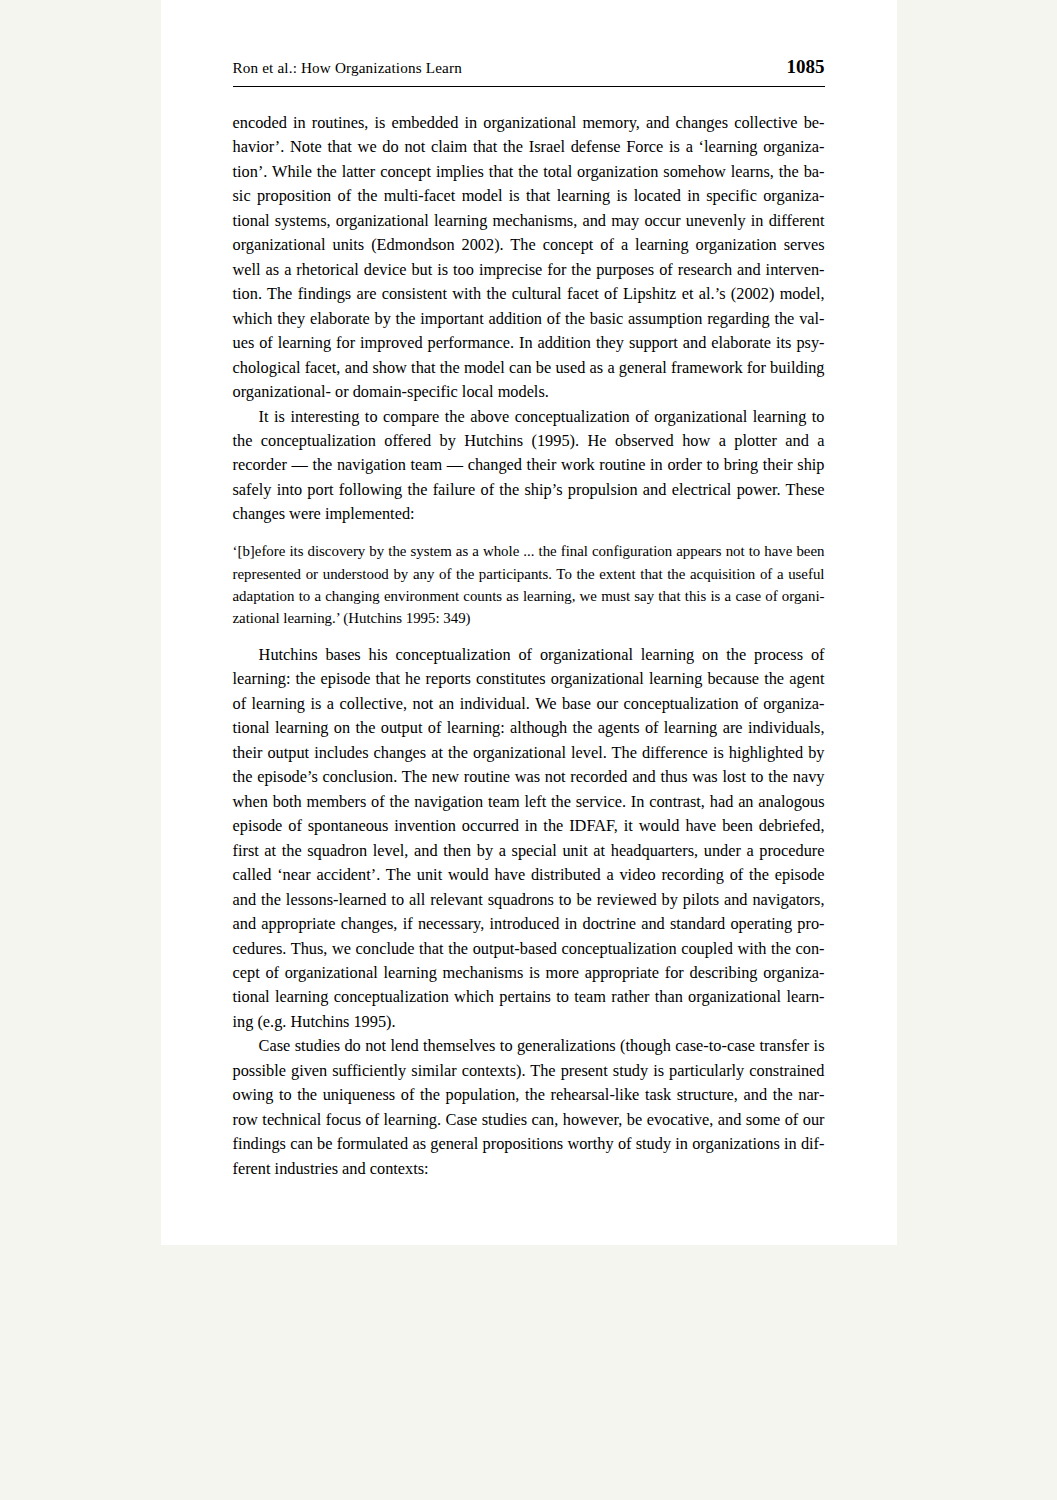Ron et al.: How Organizations Learn 1085
encoded in routines, is embedded in organizational memory, and changes collective behavior’. Note that we do not claim that the Israel defense Force is a ‘learning organization’. While the latter concept implies that the total organization somehow learns, the basic proposition of the multi-facet model is that learning is located in specific organizational systems, organizational learning mechanisms, and may occur unevenly in different organizational units (Edmondson 2002). The concept of a learning organization serves well as a rhetorical device but is too imprecise for the purposes of research and intervention. The findings are consistent with the cultural facet of Lipshitz et al.’s (2002) model, which they elaborate by the important addition of the basic assumption regarding the values of learning for improved performance. In addition they support and elaborate its psychological facet, and show that the model can be used as a general framework for building organizational- or domain-specific local models.
It is interesting to compare the above conceptualization of organizational learning to the conceptualization offered by Hutchins (1995). He observed how a plotter and a recorder — the navigation team — changed their work routine in order to bring their ship safely into port following the failure of the ship’s propulsion and electrical power. These changes were implemented:
‘[b]efore its discovery by the system as a whole ... the final configuration appears not to have been represented or understood by any of the participants. To the extent that the acquisition of a useful adaptation to a changing environment counts as learning, we must say that this is a case of organizational learning.’ (Hutchins 1995: 349)
Hutchins bases his conceptualization of organizational learning on the process of learning: the episode that he reports constitutes organizational learning because the agent of learning is a collective, not an individual. We base our conceptualization of organizational learning on the output of learning: although the agents of learning are individuals, their output includes changes at the organizational level. The difference is highlighted by the episode’s conclusion. The new routine was not recorded and thus was lost to the navy when both members of the navigation team left the service. In contrast, had an analogous episode of spontaneous invention occurred in the IDFAF, it would have been debriefed, first at the squadron level, and then by a special unit at headquarters, under a procedure called ‘near accident’. The unit would have distributed a video recording of the episode and the lessons-learned to all relevant squadrons to be reviewed by pilots and navigators, and appropriate changes, if necessary, introduced in doctrine and standard operating procedures. Thus, we conclude that the output-based conceptualization coupled with the concept of organizational learning mechanisms is more appropriate for describing organizational learning conceptualization which pertains to team rather than organizational learning (e.g. Hutchins 1995).
Case studies do not lend themselves to generalizations (though case-to-case transfer is possible given sufficiently similar contexts). The present study is particularly constrained owing to the uniqueness of the population, the rehearsal-like task structure, and the narrow technical focus of learning. Case studies can, however, be evocative, and some of our findings can be formulated as general propositions worthy of study in organizations in different industries and contexts: